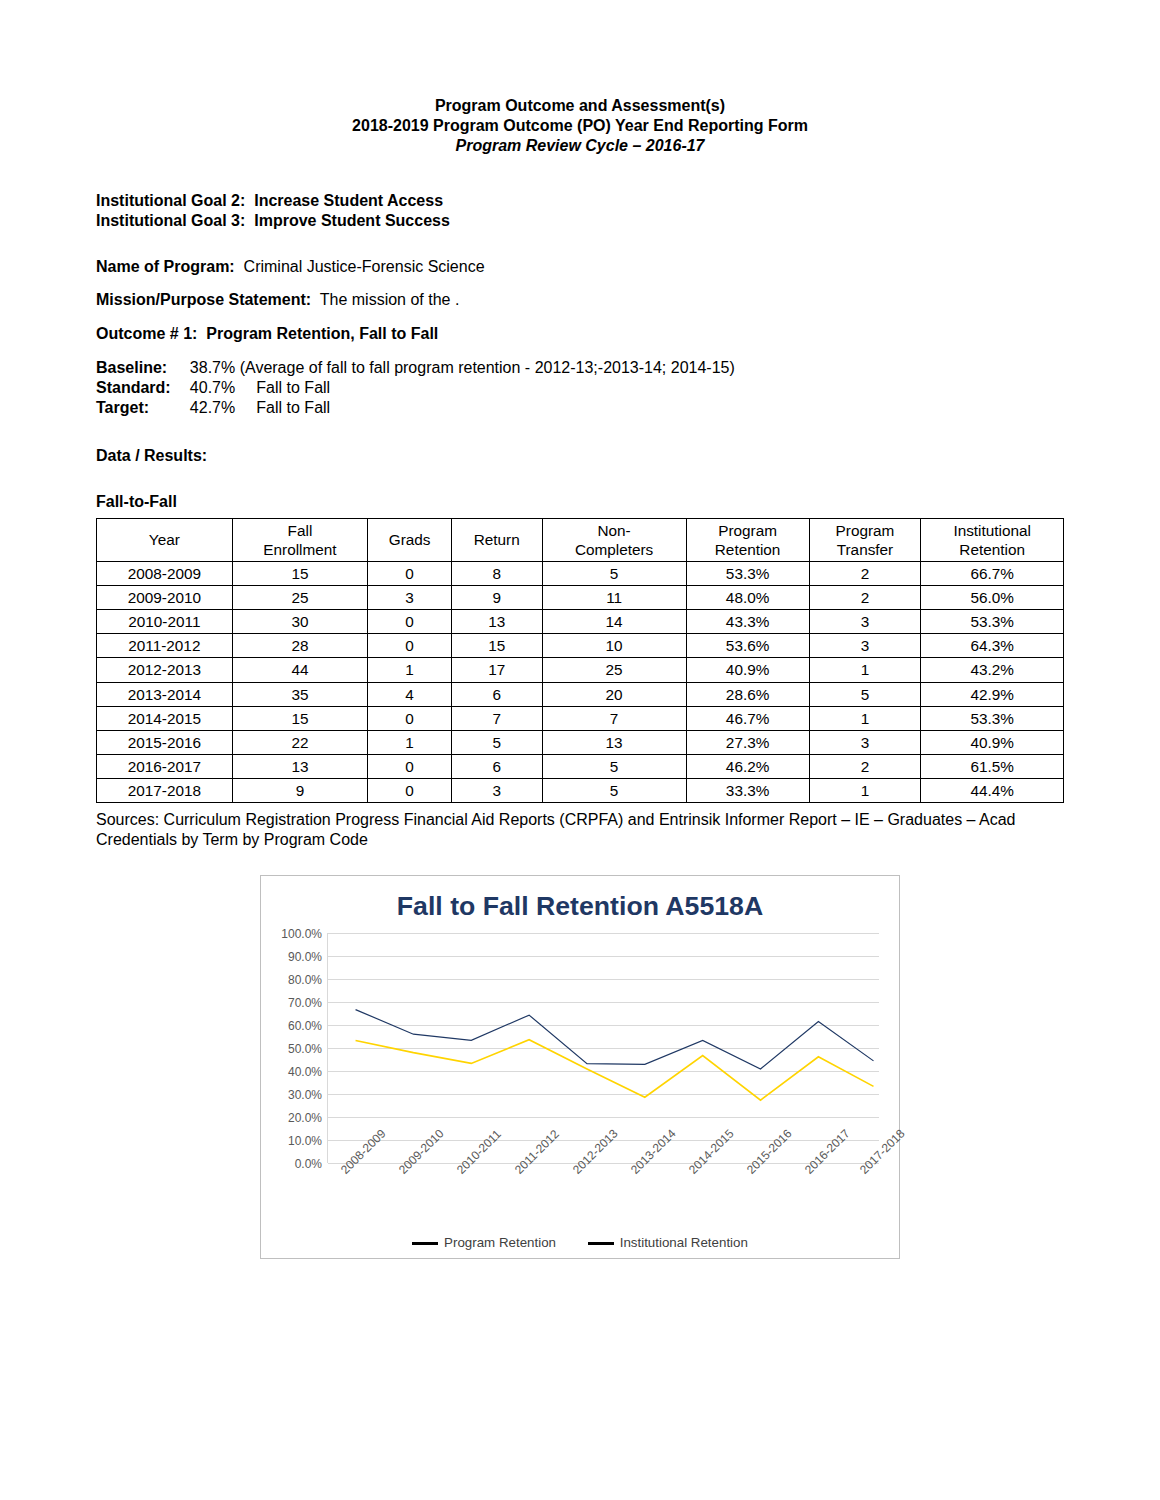Program Outcome and Assessment(s) 2018-2019 Program Outcome (PO) Year End Reporting Form Program Review Cycle – 2016-17
Institutional Goal 2: Increase Student Access
Institutional Goal 3: Improve Student Success
Name of Program: Criminal Justice-Forensic Science
Mission/Purpose Statement: The mission of the .
Outcome # 1: Program Retention, Fall to Fall
| Baseline: | 38.7% (Average of fall to fall program retention - 2012-13;-2013-14; 2014-15) |
| Standard: | 40.7% Fall to Fall |
| Target: | 42.7% Fall to Fall |
Data / Results:
Fall-to-Fall
| Year | Fall Enrollment | Grads | Return | Non- Completers | Program Retention | Program Transfer | Institutional Retention |
| --- | --- | --- | --- | --- | --- | --- | --- |
| 2008-2009 | 15 | 0 | 8 | 5 | 53.3% | 2 | 66.7% |
| 2009-2010 | 25 | 3 | 9 | 11 | 48.0% | 2 | 56.0% |
| 2010-2011 | 30 | 0 | 13 | 14 | 43.3% | 3 | 53.3% |
| 2011-2012 | 28 | 0 | 15 | 10 | 53.6% | 3 | 64.3% |
| 2012-2013 | 44 | 1 | 17 | 25 | 40.9% | 1 | 43.2% |
| 2013-2014 | 35 | 4 | 6 | 20 | 28.6% | 5 | 42.9% |
| 2014-2015 | 15 | 0 | 7 | 7 | 46.7% | 1 | 53.3% |
| 2015-2016 | 22 | 1 | 5 | 13 | 27.3% | 3 | 40.9% |
| 2016-2017 | 13 | 0 | 6 | 5 | 46.2% | 2 | 61.5% |
| 2017-2018 | 9 | 0 | 3 | 5 | 33.3% | 1 | 44.4% |
Sources: Curriculum Registration Progress Financial Aid Reports (CRPFA) and Entrinsik Informer Report – IE – Graduates – Acad Credentials by Term by Program Code
Fall to Fall Retention A5518A
100.0%
90.0%
80.0%
70.0%
60.0%
50.0%
40.0%
30.0%
20.0%
10.0%
0.0%
2008-2009 2009-2010 2010-2011 2011-2012 2012-2013 2013-2014 2014-2015 2015-2016 2016-2017 2017-2018
Program Retention Institutional Retention